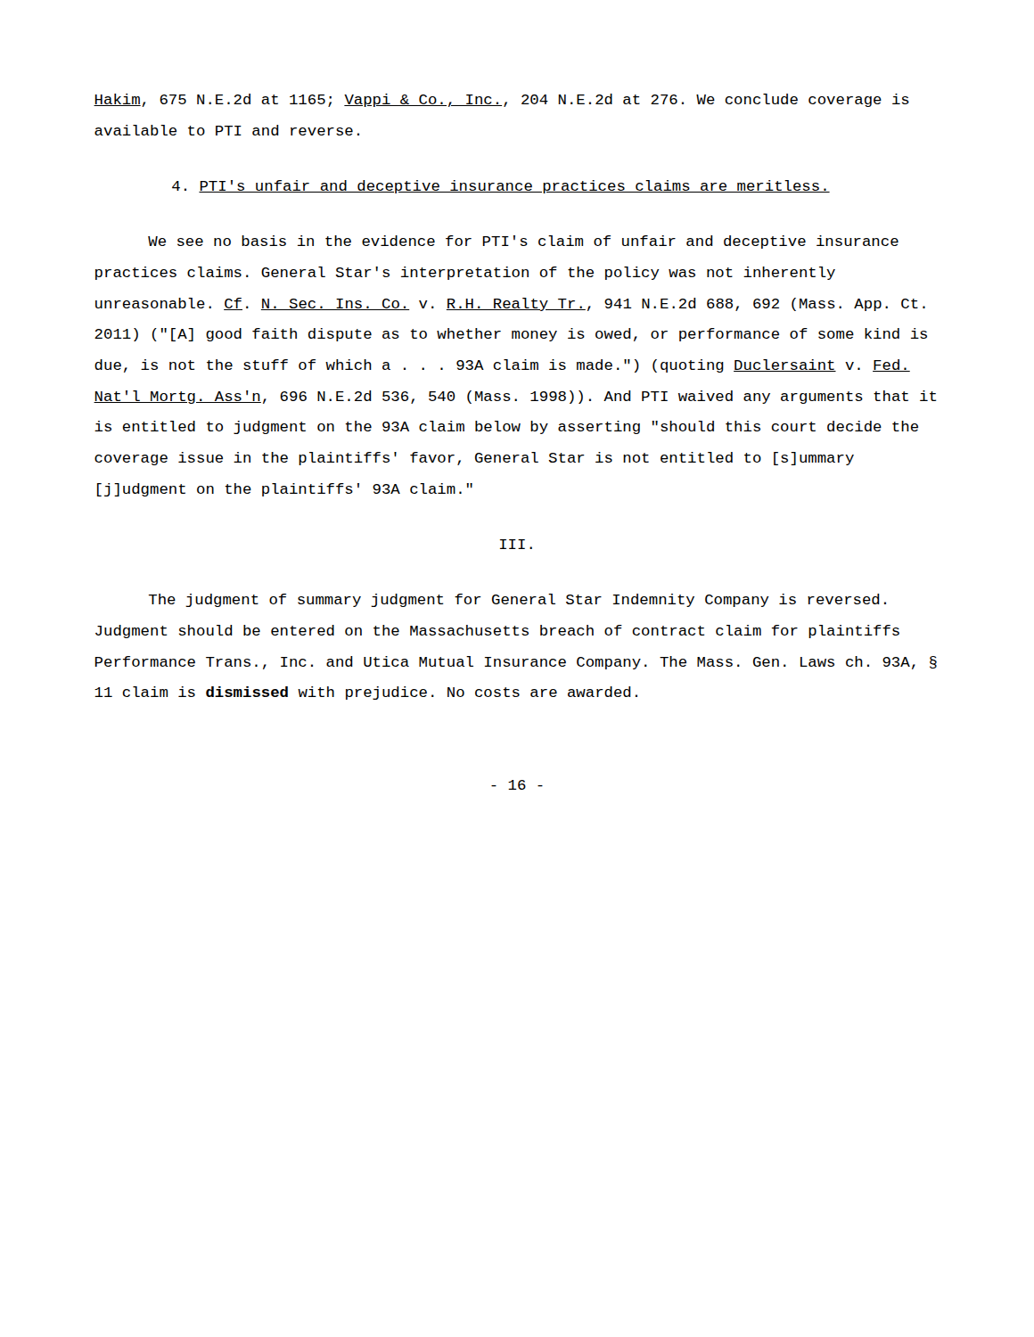Hakim, 675 N.E.2d at 1165; Vappi & Co., Inc., 204 N.E.2d at 276. We conclude coverage is available to PTI and reverse.
4. PTI's unfair and deceptive insurance practices claims are meritless.
We see no basis in the evidence for PTI's claim of unfair and deceptive insurance practices claims. General Star's interpretation of the policy was not inherently unreasonable. Cf. N. Sec. Ins. Co. v. R.H. Realty Tr., 941 N.E.2d 688, 692 (Mass. App. Ct. 2011) ("[A] good faith dispute as to whether money is owed, or performance of some kind is due, is not the stuff of which a . . . 93A claim is made.") (quoting Duclersaint v. Fed. Nat'l Mortg. Ass'n, 696 N.E.2d 536, 540 (Mass. 1998)). And PTI waived any arguments that it is entitled to judgment on the 93A claim below by asserting "should this court decide the coverage issue in the plaintiffs' favor, General Star is not entitled to [s]ummary [j]udgment on the plaintiffs' 93A claim."
III.
The judgment of summary judgment for General Star Indemnity Company is reversed. Judgment should be entered on the Massachusetts breach of contract claim for plaintiffs Performance Trans., Inc. and Utica Mutual Insurance Company. The Mass. Gen. Laws ch. 93A, § 11 claim is dismissed with prejudice. No costs are awarded.
- 16 -